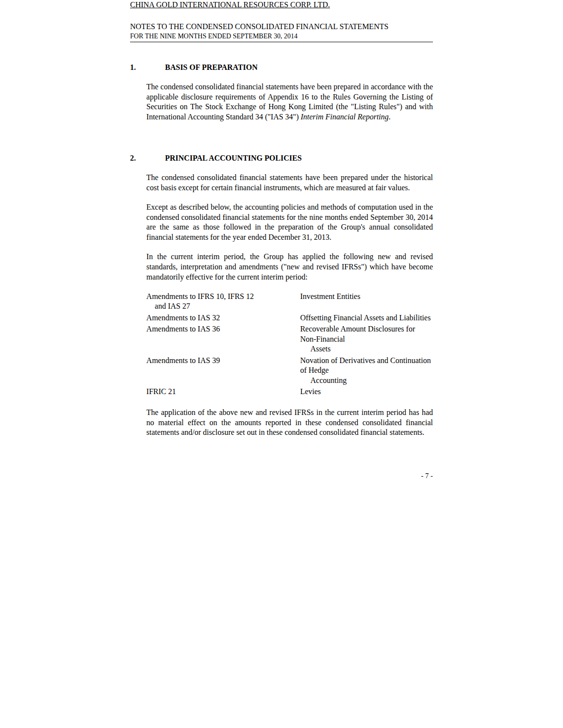CHINA GOLD INTERNATIONAL RESOURCES CORP. LTD.
NOTES TO THE CONDENSED CONSOLIDATED FINANCIAL STATEMENTS
FOR THE NINE MONTHS ENDED SEPTEMBER 30, 2014
1. BASIS OF PREPARATION
The condensed consolidated financial statements have been prepared in accordance with the applicable disclosure requirements of Appendix 16 to the Rules Governing the Listing of Securities on The Stock Exchange of Hong Kong Limited (the "Listing Rules") and with International Accounting Standard 34 ("IAS 34") Interim Financial Reporting.
2. PRINCIPAL ACCOUNTING POLICIES
The condensed consolidated financial statements have been prepared under the historical cost basis except for certain financial instruments, which are measured at fair values.
Except as described below, the accounting policies and methods of computation used in the condensed consolidated financial statements for the nine months ended September 30, 2014 are the same as those followed in the preparation of the Group's annual consolidated financial statements for the year ended December 31, 2013.
In the current interim period, the Group has applied the following new and revised standards, interpretation and amendments ("new and revised IFRSs") which have become mandatorily effective for the current interim period:
| Amendments to IFRS 10, IFRS 12 and IAS 27 | Investment Entities |
| Amendments to IAS 32 | Offsetting Financial Assets and Liabilities |
| Amendments to IAS 36 | Recoverable Amount Disclosures for Non-Financial Assets |
| Amendments to IAS 39 | Novation of Derivatives and Continuation of Hedge Accounting |
| IFRIC 21 | Levies |
The application of the above new and revised IFRSs in the current interim period has had no material effect on the amounts reported in these condensed consolidated financial statements and/or disclosure set out in these condensed consolidated financial statements.
- 7 -